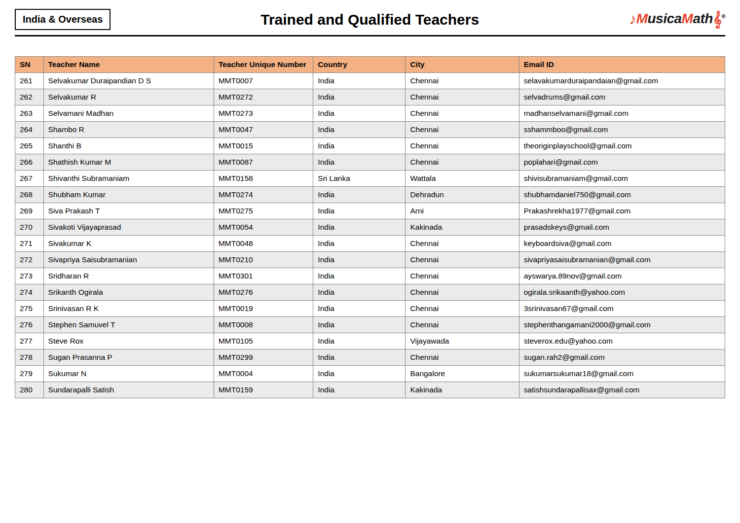India & Overseas
Trained and Qualified Teachers
♪Musica Math𝄞®
| SN | Teacher Name | Teacher Unique Number | Country | City | Email ID |
| --- | --- | --- | --- | --- | --- |
| 261 | Selvakumar Duraipandian D S | MMT0007 | India | Chennai | selavakumarduraipandaian@gmail.com |
| 262 | Selvakumar R | MMT0272 | India | Chennai | selvadrums@gmail.com |
| 263 | Selvamani Madhan | MMT0273 | India | Chennai | madhanselvamani@gmail.com |
| 264 | Shambo R | MMT0047 | India | Chennai | sshammboo@gmail.com |
| 265 | Shanthi B | MMT0015 | India | Chennai | theoriginplayschool@gmail.com |
| 266 | Shathish Kumar M | MMT0087 | India | Chennai | poplahari@gmail.com |
| 267 | Shivanthi Subramaniam | MMT0158 | Sri Lanka | Wattala | shivisubramaniam@gmail.com |
| 268 | Shubham Kumar | MMT0274 | India | Dehradun | shubhamdaniel750@gmail.com |
| 269 | Siva Prakash T | MMT0275 | India | Arni | Prakashrekha1977@gmail.com |
| 270 | Sivakoti Vijayaprasad | MMT0054 | India | Kakinada | prasadskeys@gmail.com |
| 271 | Sivakumar K | MMT0048 | India | Chennai | keyboardsiva@gmail.com |
| 272 | Sivapriya Saisubramanian | MMT0210 | India | Chennai | sivapriyasaisubramanian@gmail.com |
| 273 | Sridharan R | MMT0301 | India | Chennai | ayswarya.89nov@gmail.com |
| 274 | Srikanth Ogirala | MMT0276 | India | Chennai | ogirala.srikaanth@yahoo.com |
| 275 | Srinivasan R K | MMT0019 | India | Chennai | 3srinivasan67@gmail.com |
| 276 | Stephen Samuvel T | MMT0008 | India | Chennai | stephenthangamani2000@gmail.com |
| 277 | Steve Rox | MMT0105 | India | Vijayawada | steverox.edu@yahoo.com |
| 278 | Sugan Prasanna P | MMT0299 | India | Chennai | sugan.rah2@gmail.com |
| 279 | Sukumar N | MMT0004 | India | Bangalore | sukumarsukumar18@gmail.com |
| 280 | Sundarapalli Satish | MMT0159 | India | Kakinada | satishsundarapallisax@gmail.com |